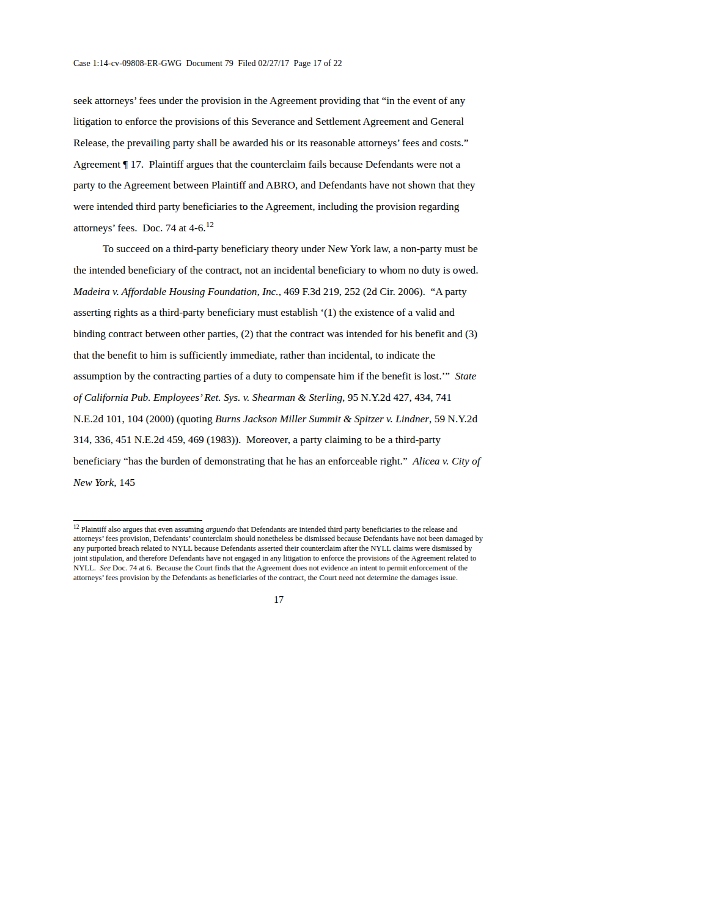Case 1:14-cv-09808-ER-GWG Document 79 Filed 02/27/17 Page 17 of 22
seek attorneys’ fees under the provision in the Agreement providing that “in the event of any litigation to enforce the provisions of this Severance and Settlement Agreement and General Release, the prevailing party shall be awarded his or its reasonable attorneys’ fees and costs.” Agreement ¶ 17. Plaintiff argues that the counterclaim fails because Defendants were not a party to the Agreement between Plaintiff and ABRO, and Defendants have not shown that they were intended third party beneficiaries to the Agreement, including the provision regarding attorneys’ fees. Doc. 74 at 4-6.12
To succeed on a third-party beneficiary theory under New York law, a non-party must be the intended beneficiary of the contract, not an incidental beneficiary to whom no duty is owed. Madeira v. Affordable Housing Foundation, Inc., 469 F.3d 219, 252 (2d Cir. 2006). “A party asserting rights as a third-party beneficiary must establish ‘(1) the existence of a valid and binding contract between other parties, (2) that the contract was intended for his benefit and (3) that the benefit to him is sufficiently immediate, rather than incidental, to indicate the assumption by the contracting parties of a duty to compensate him if the benefit is lost.’” State of California Pub. Employees’ Ret. Sys. v. Shearman & Sterling, 95 N.Y.2d 427, 434, 741 N.E.2d 101, 104 (2000) (quoting Burns Jackson Miller Summit & Spitzer v. Lindner, 59 N.Y.2d 314, 336, 451 N.E.2d 459, 469 (1983)). Moreover, a party claiming to be a third-party beneficiary “has the burden of demonstrating that he has an enforceable right.” Alicea v. City of New York, 145
12 Plaintiff also argues that even assuming arguendo that Defendants are intended third party beneficiaries to the release and attorneys’ fees provision, Defendants’ counterclaim should nonetheless be dismissed because Defendants have not been damaged by any purported breach related to NYLL because Defendants asserted their counterclaim after the NYLL claims were dismissed by joint stipulation, and therefore Defendants have not engaged in any litigation to enforce the provisions of the Agreement related to NYLL. See Doc. 74 at 6. Because the Court finds that the Agreement does not evidence an intent to permit enforcement of the attorneys’ fees provision by the Defendants as beneficiaries of the contract, the Court need not determine the damages issue.
17